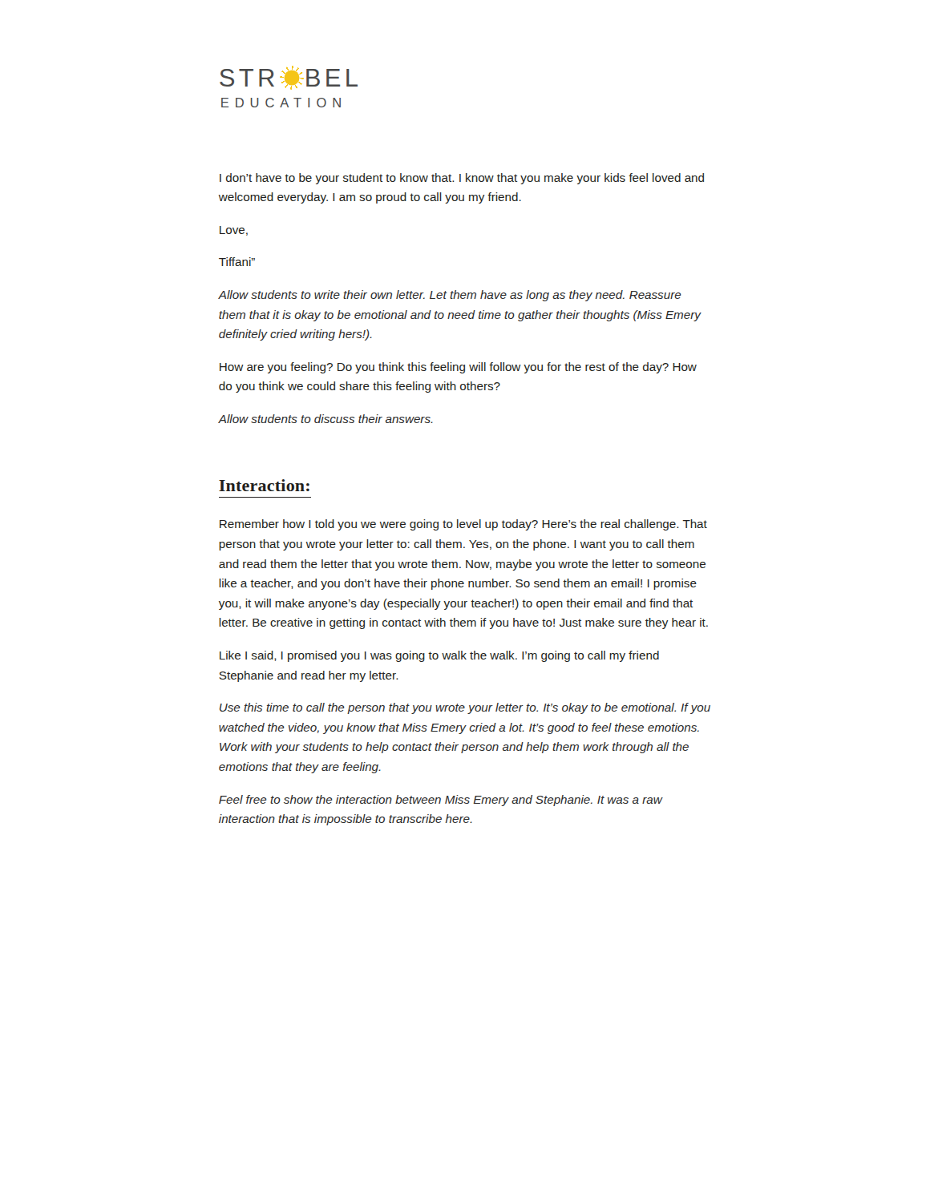STR BEL
EDUCATION
I don’t have to be your student to know that. I know that you make your kids feel loved and welcomed everyday. I am so proud to call you my friend.
Love,
Tiffani”
Allow students to write their own letter. Let them have as long as they need. Reassure them that it is okay to be emotional and to need time to gather their thoughts (Miss Emery definitely cried writing hers!).
How are you feeling? Do you think this feeling will follow you for the rest of the day? How do you think we could share this feeling with others?
Allow students to discuss their answers.
Interaction:
Remember how I told you we were going to level up today? Here’s the real challenge. That person that you wrote your letter to: call them. Yes, on the phone. I want you to call them and read them the letter that you wrote them. Now, maybe you wrote the letter to someone like a teacher, and you don’t have their phone number. So send them an email! I promise you, it will make anyone’s day (especially your teacher!) to open their email and find that letter. Be creative in getting in contact with them if you have to! Just make sure they hear it.
Like I said, I promised you I was going to walk the walk. I’m going to call my friend Stephanie and read her my letter.
Use this time to call the person that you wrote your letter to. It’s okay to be emotional. If you watched the video, you know that Miss Emery cried a lot. It’s good to feel these emotions. Work with your students to help contact their person and help them work through all the emotions that they are feeling.
Feel free to show the interaction between Miss Emery and Stephanie. It was a raw interaction that is impossible to transcribe here.